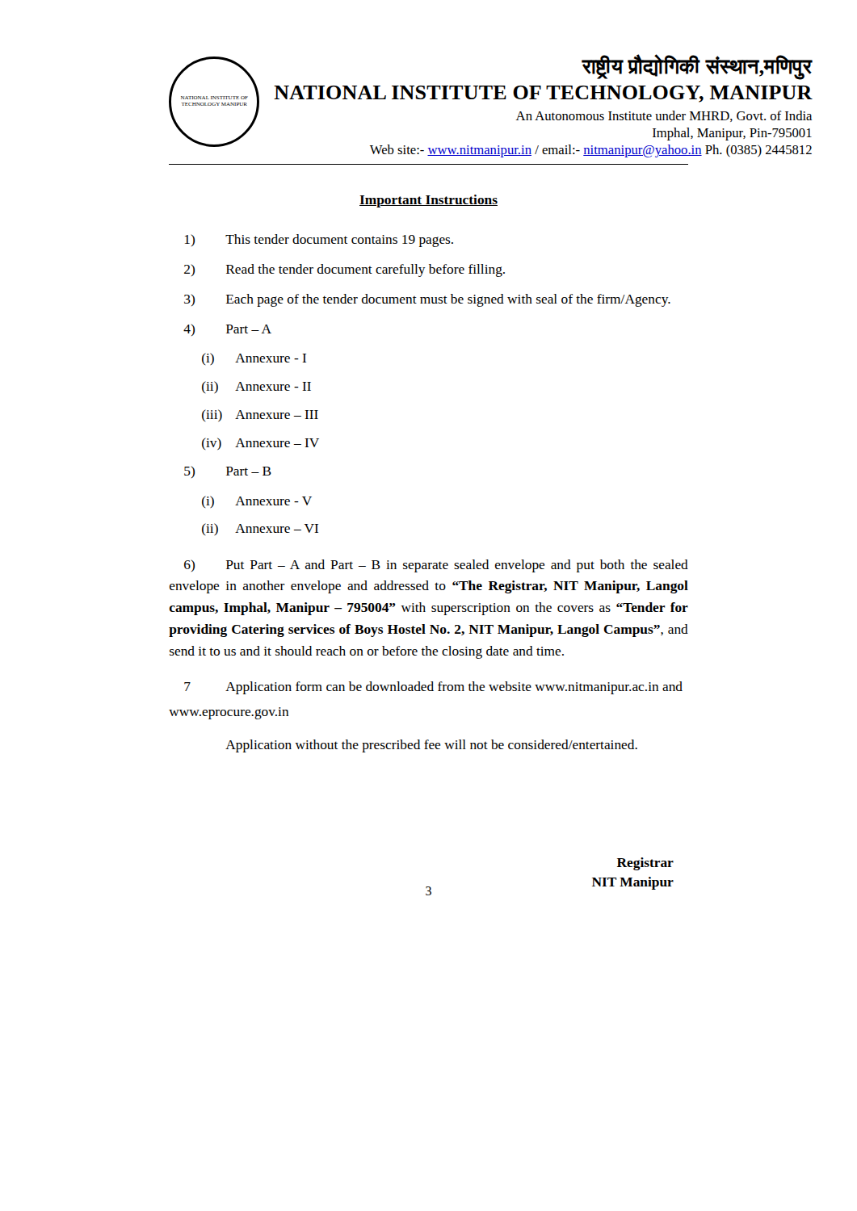NATIONAL INSTITUTE OF TECHNOLOGY MANIPUR
राष्ट्रीय प्रौद्योगिकी संस्थान,मणिपुर
NATIONAL INSTITUTE OF TECHNOLOGY, MANIPUR
An Autonomous Institute under MHRD, Govt. of India
Imphal, Manipur, Pin-795001
Web site:- www.nitmanipur.in / email:- nitmanipur@yahoo.in Ph. (0385) 2445812
Important Instructions
1)
This tender document contains 19 pages.
2)
Read the tender document carefully before filling.
3)
Each page of the tender document must be signed with seal of the firm/Agency.
4)
Part – A
(i) Annexure - I
(ii) Annexure - II
(iii) Annexure – III
(iv) Annexure – IV
5)
Part – B
(i) Annexure - V
(ii) Annexure – VI
6) Put Part – A and Part – B in separate sealed envelope and put both the sealed envelope in another envelope and addressed to “The Registrar, NIT Manipur, Langol campus, Imphal, Manipur – 795004” with superscription on the covers as “Tender for providing Catering services of Boys Hostel No. 2, NIT Manipur, Langol Campus”, and send it to us and it should reach on or before the closing date and time.
7 Application form can be downloaded from the website www.nitmanipur.ac.in and
www.eprocure.gov.in
Application without the prescribed fee will not be considered/entertained.
Registrar
NIT Manipur
3